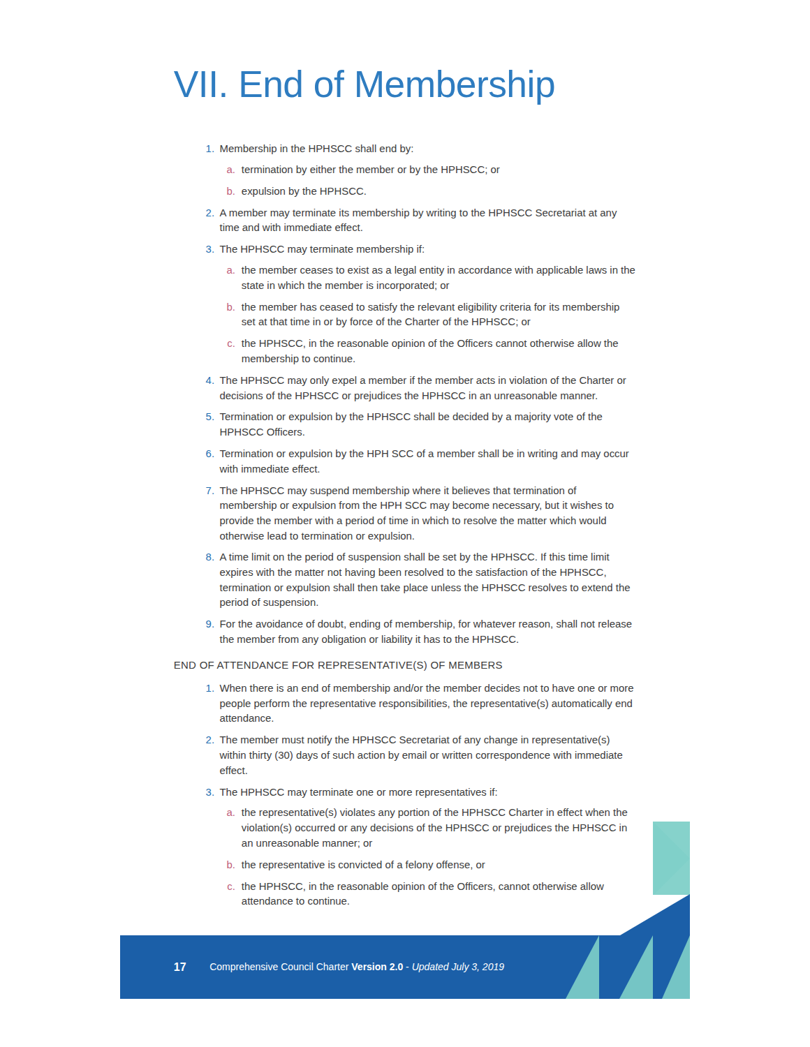VII. End of Membership
1. Membership in the HPHSCC shall end by:
a. termination by either the member or by the HPHSCC; or
b. expulsion by the HPHSCC.
2. A member may terminate its membership by writing to the HPHSCC Secretariat at any time and with immediate effect.
3. The HPHSCC may terminate membership if:
a. the member ceases to exist as a legal entity in accordance with applicable laws in the state in which the member is incorporated; or
b. the member has ceased to satisfy the relevant eligibility criteria for its membership set at that time in or by force of the Charter of the HPHSCC; or
c. the HPHSCC, in the reasonable opinion of the Officers cannot otherwise allow the membership to continue.
4. The HPHSCC may only expel a member if the member acts in violation of the Charter or decisions of the HPHSCC or prejudices the HPHSCC in an unreasonable manner.
5. Termination or expulsion by the HPHSCC shall be decided by a majority vote of the HPHSCC Officers.
6. Termination or expulsion by the HPH SCC of a member shall be in writing and may occur with immediate effect.
7. The HPHSCC may suspend membership where it believes that termination of membership or expulsion from the HPH SCC may become necessary, but it wishes to provide the member with a period of time in which to resolve the matter which would otherwise lead to termination or expulsion.
8. A time limit on the period of suspension shall be set by the HPHSCC. If this time limit expires with the matter not having been resolved to the satisfaction of the HPHSCC, termination or expulsion shall then take place unless the HPHSCC resolves to extend the period of suspension.
9. For the avoidance of doubt, ending of membership, for whatever reason, shall not release the member from any obligation or liability it has to the HPHSCC.
END OF ATTENDANCE FOR REPRESENTATIVE(S) OF MEMBERS
1. When there is an end of membership and/or the member decides not to have one or more people perform the representative responsibilities, the representative(s) automatically end attendance.
2. The member must notify the HPHSCC Secretariat of any change in representative(s) within thirty (30) days of such action by email or written correspondence with immediate effect.
3. The HPHSCC may terminate one or more representatives if:
a. the representative(s) violates any portion of the HPHSCC Charter in effect when the violation(s) occurred or any decisions of the HPHSCC or prejudices the HPHSCC in an unreasonable manner; or
b. the representative is convicted of a felony offense, or
c. the HPHSCC, in the reasonable opinion of the Officers, cannot otherwise allow attendance to continue.
17 Comprehensive Council Charter Version 2.0 - Updated July 3, 2019